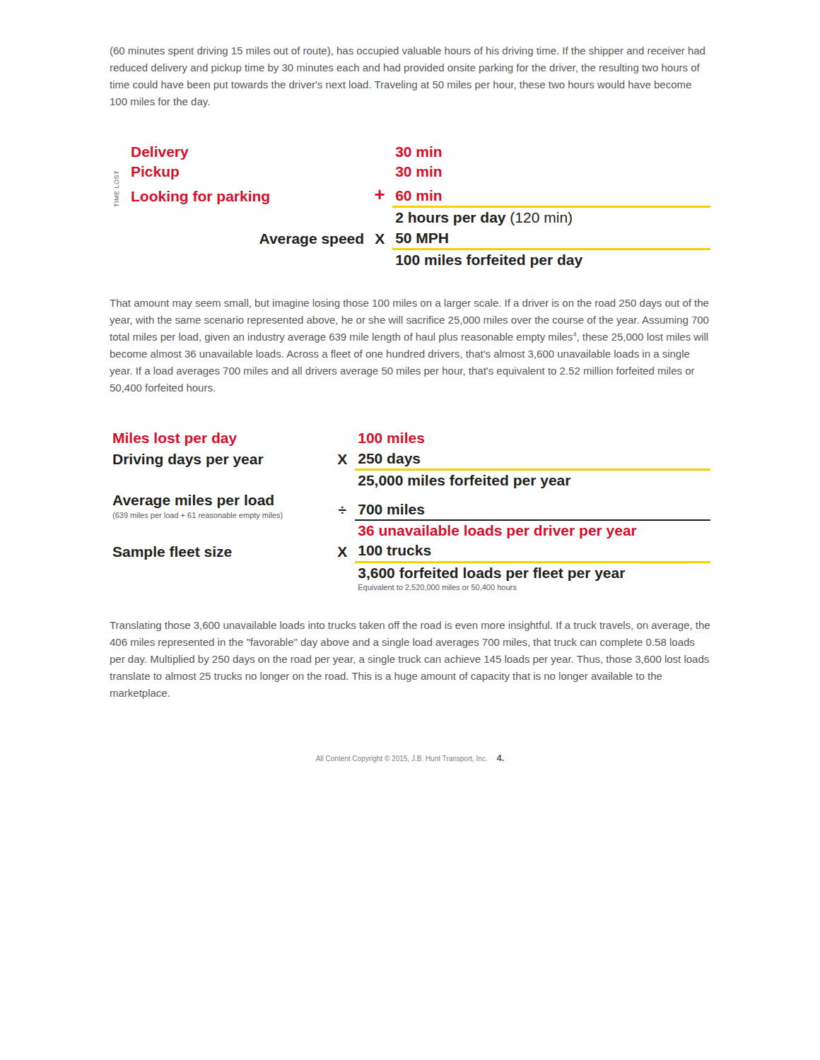(60 minutes spent driving 15 miles out of route), has occupied valuable hours of his driving time. If the shipper and receiver had reduced delivery and pickup time by 30 minutes each and had provided onsite parking for the driver, the resulting two hours of time could have been put towards the driver's next load. Traveling at 50 miles per hour, these two hours would have become 100 miles for the day.
| TIME LOST | Delivery | | 30 min |
| Pickup | | 30 min |
| Looking for parking | + | 60 min |
| | | | 2 hours per day (120 min) |
| | Average speed | X | 50 MPH |
| | | | 100 miles forfeited per day |
That amount may seem small, but imagine losing those 100 miles on a larger scale. If a driver is on the road 250 days out of the year, with the same scenario represented above, he or she will sacrifice 25,000 miles over the course of the year. Assuming 700 total miles per load, given an industry average 639 mile length of haul plus reasonable empty miles4, these 25,000 lost miles will become almost 36 unavailable loads. Across a fleet of one hundred drivers, that's almost 3,600 unavailable loads in a single year. If a load averages 700 miles and all drivers average 50 miles per hour, that's equivalent to 2.52 million forfeited miles or 50,400 forfeited hours.
| Miles lost per day | | 100 miles |
| Driving days per year | X | 250 days |
| | | 25,000 miles forfeited per year |
| Average miles per load (639 miles per load + 61 reasonable empty miles) | ÷ | 700 miles |
| | | 36 unavailable loads per driver per year |
| Sample fleet size | X | 100 trucks |
| | | 3,600 forfeited loads per fleet per year Equivalent to 2,520,000 miles or 50,400 hours |
Translating those 3,600 unavailable loads into trucks taken off the road is even more insightful. If a truck travels, on average, the 406 miles represented in the "favorable" day above and a single load averages 700 miles, that truck can complete 0.58 loads per day. Multiplied by 250 days on the road per year, a single truck can achieve 145 loads per year. Thus, those 3,600 lost loads translate to almost 25 trucks no longer on the road. This is a huge amount of capacity that is no longer available to the marketplace.
All Content Copyright © 2015, J.B. Hunt Transport, Inc. 4.